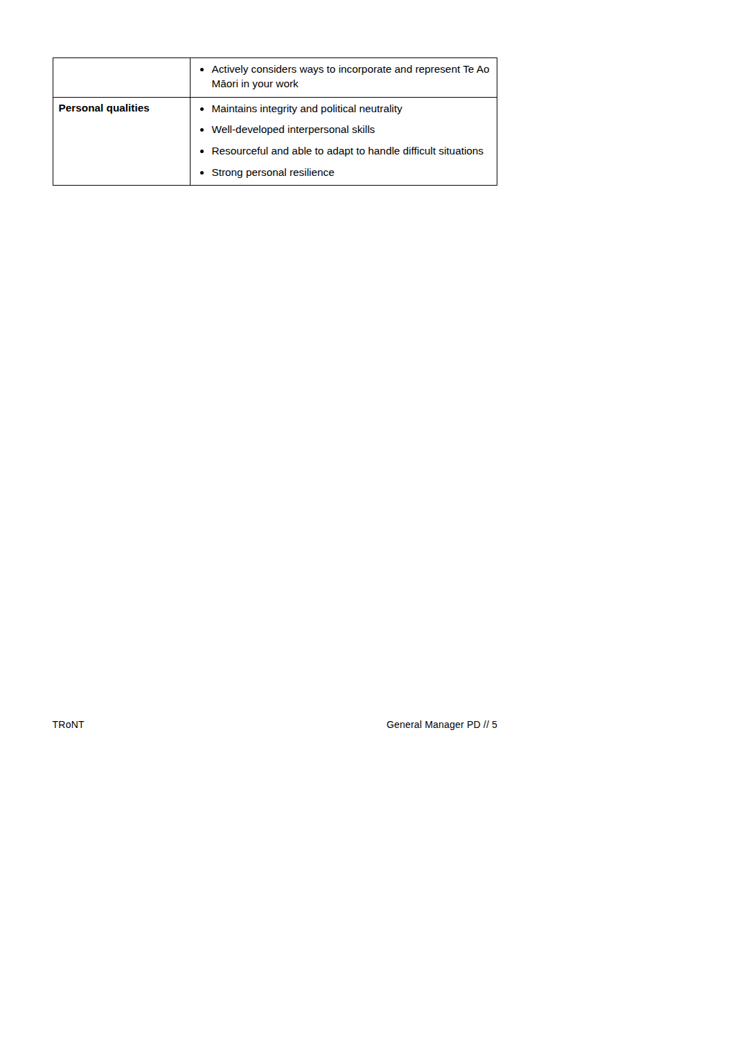| | Actively considers ways to incorporate and represent Te Ao Māori in your work |
| Personal qualities | Maintains integrity and political neutrality Well-developed interpersonal skills Resourceful and able to adapt to handle difficult situations Strong personal resilience |
TRoNT
General Manager PD // 5